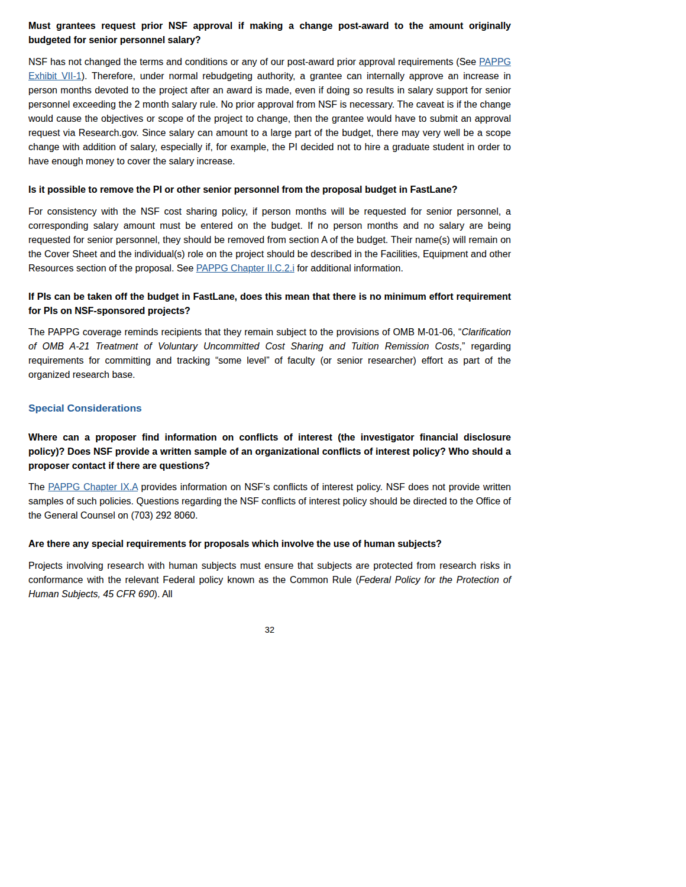Must grantees request prior NSF approval if making a change post-award to the amount originally budgeted for senior personnel salary?
NSF has not changed the terms and conditions or any of our post-award prior approval requirements (See PAPPG Exhibit VII-1). Therefore, under normal rebudgeting authority, a grantee can internally approve an increase in person months devoted to the project after an award is made, even if doing so results in salary support for senior personnel exceeding the 2 month salary rule. No prior approval from NSF is necessary. The caveat is if the change would cause the objectives or scope of the project to change, then the grantee would have to submit an approval request via Research.gov. Since salary can amount to a large part of the budget, there may very well be a scope change with addition of salary, especially if, for example, the PI decided not to hire a graduate student in order to have enough money to cover the salary increase.
Is it possible to remove the PI or other senior personnel from the proposal budget in FastLane?
For consistency with the NSF cost sharing policy, if person months will be requested for senior personnel, a corresponding salary amount must be entered on the budget. If no person months and no salary are being requested for senior personnel, they should be removed from section A of the budget. Their name(s) will remain on the Cover Sheet and the individual(s) role on the project should be described in the Facilities, Equipment and other Resources section of the proposal. See PAPPG Chapter II.C.2.i for additional information.
If PIs can be taken off the budget in FastLane, does this mean that there is no minimum effort requirement for PIs on NSF-sponsored projects?
The PAPPG coverage reminds recipients that they remain subject to the provisions of OMB M-01-06, “Clarification of OMB A-21 Treatment of Voluntary Uncommitted Cost Sharing and Tuition Remission Costs,” regarding requirements for committing and tracking “some level” of faculty (or senior researcher) effort as part of the organized research base.
Special Considerations
Where can a proposer find information on conflicts of interest (the investigator financial disclosure policy)? Does NSF provide a written sample of an organizational conflicts of interest policy? Who should a proposer contact if there are questions?
The PAPPG Chapter IX.A provides information on NSF’s conflicts of interest policy. NSF does not provide written samples of such policies. Questions regarding the NSF conflicts of interest policy should be directed to the Office of the General Counsel on (703) 292 8060.
Are there any special requirements for proposals which involve the use of human subjects?
Projects involving research with human subjects must ensure that subjects are protected from research risks in conformance with the relevant Federal policy known as the Common Rule (Federal Policy for the Protection of Human Subjects, 45 CFR 690). All
32